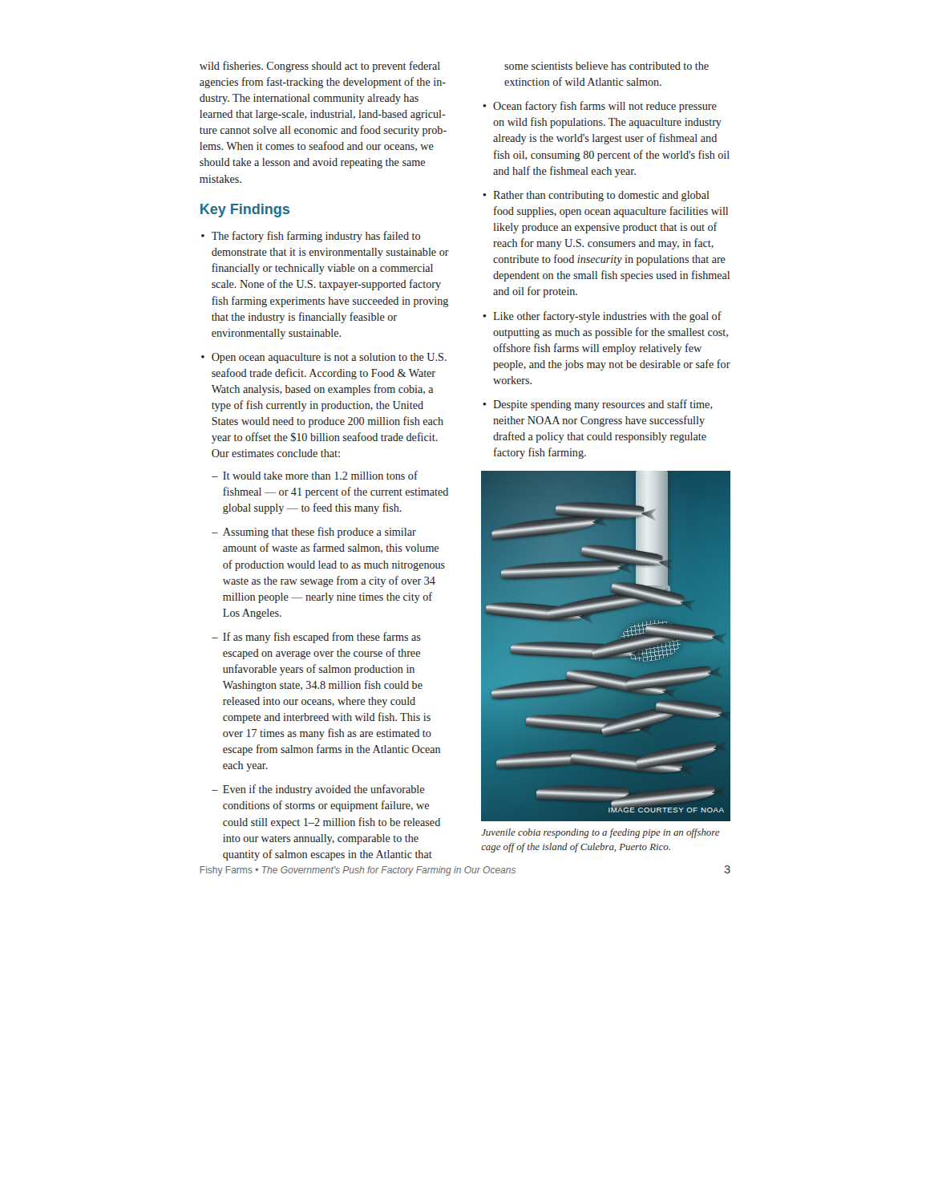wild fisheries. Congress should act to prevent federal agencies from fast-tracking the development of the industry. The international community already has learned that large-scale, industrial, land-based agriculture cannot solve all economic and food security problems. When it comes to seafood and our oceans, we should take a lesson and avoid repeating the same mistakes.
Key Findings
The factory fish farming industry has failed to demonstrate that it is environmentally sustainable or financially or technically viable on a commercial scale. None of the U.S. taxpayer-supported factory fish farming experiments have succeeded in proving that the industry is financially feasible or environmentally sustainable.
Open ocean aquaculture is not a solution to the U.S. seafood trade deficit. According to Food & Water Watch analysis, based on examples from cobia, a type of fish currently in production, the United States would need to produce 200 million fish each year to offset the $10 billion seafood trade deficit. Our estimates conclude that:
It would take more than 1.2 million tons of fishmeal — or 41 percent of the current estimated global supply — to feed this many fish.
Assuming that these fish produce a similar amount of waste as farmed salmon, this volume of production would lead to as much nitrogenous waste as the raw sewage from a city of over 34 million people — nearly nine times the city of Los Angeles.
If as many fish escaped from these farms as escaped on average over the course of three unfavorable years of salmon production in Washington state, 34.8 million fish could be released into our oceans, where they could compete and interbreed with wild fish. This is over 17 times as many fish as are estimated to escape from salmon farms in the Atlantic Ocean each year.
Even if the industry avoided the unfavorable conditions of storms or equipment failure, we could still expect 1–2 million fish to be released into our waters annually, comparable to the quantity of salmon escapes in the Atlantic that some scientists believe has contributed to the extinction of wild Atlantic salmon.
Ocean factory fish farms will not reduce pressure on wild fish populations. The aquaculture industry already is the world's largest user of fishmeal and fish oil, consuming 80 percent of the world's fish oil and half the fishmeal each year.
Rather than contributing to domestic and global food supplies, open ocean aquaculture facilities will likely produce an expensive product that is out of reach for many U.S. consumers and may, in fact, contribute to food insecurity in populations that are dependent on the small fish species used in fishmeal and oil for protein.
Like other factory-style industries with the goal of outputting as much as possible for the smallest cost, offshore fish farms will employ relatively few people, and the jobs may not be desirable or safe for workers.
Despite spending many resources and staff time, neither NOAA nor Congress have successfully drafted a policy that could responsibly regulate factory fish farming.
Image courtesy of NOAA
Juvenile cobia responding to a feeding pipe in an offshore cage off of the island of Culebra, Puerto Rico.
Fishy Farms • The Government's Push for Factory Farming in Our Oceans
3